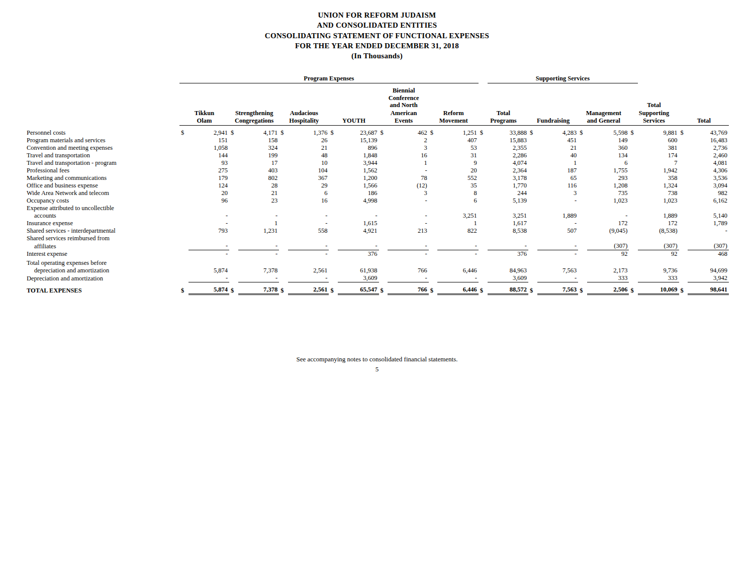UNION FOR REFORM JUDAISM
AND CONSOLIDATED ENTITIES
CONSOLIDATING STATEMENT OF FUNCTIONAL EXPENSES
FOR THE YEAR ENDED DECEMBER 31, 2018
(In Thousands)
| | Program Expenses | | Supporting Services | |
| --- | --- | --- | --- | --- |
| | | | | | Biennial Conference and North | | | | | Total | |
| | Tikkun Olam | Strengthening Congregations | Audacious Hospitality | YOUTH | American Events | Reform Movement | Total Programs | Fundraising | Management and General | Supporting Services | Total |
| Personnel costs | $ | 2,941 | $ | 4,171 | $ | 1,376 | $ | 23,687 | $ | 462 | $ | 1,251 | $ | 33,888 | $ | 4,283 | $ | 5,598 | $ | 9,881 | $ | 43,769 |
| Program materials and services | | 151 | | 158 | | 26 | | 15,139 | | 2 | | 407 | | 15,883 | | 451 | | 149 | | 600 | | 16,483 |
| Convention and meeting expenses | | 1,058 | | 324 | | 21 | | 896 | | 3 | | 53 | | 2,355 | | 21 | | 360 | | 381 | | 2,736 |
| Travel and transportation | | 144 | | 199 | | 48 | | 1,848 | | 16 | | 31 | | 2,286 | | 40 | | 134 | | 174 | | 2,460 |
| Travel and transportation - program | | 93 | | 17 | | 10 | | 3,944 | | 1 | | 9 | | 4,074 | | 1 | | 6 | | 7 | | 4,081 |
| Professional fees | | 275 | | 403 | | 104 | | 1,562 | | - | | 20 | | 2,364 | | 187 | | 1,755 | | 1,942 | | 4,306 |
| Marketing and communications | | 179 | | 802 | | 367 | | 1,200 | | 78 | | 552 | | 3,178 | | 65 | | 293 | | 358 | | 3,536 |
| Office and business expense | | 124 | | 28 | | 29 | | 1,566 | | (12) | | 35 | | 1,770 | | 116 | | 1,208 | | 1,324 | | 3,094 |
| Wide Area Network and telecom | | 20 | | 21 | | 6 | | 186 | | 3 | | 8 | | 244 | | 3 | | 735 | | 738 | | 982 |
| Occupancy costs | | 96 | | 23 | | 16 | | 4,998 | | - | | 6 | | 5,139 | | - | | 1,023 | | 1,023 | | 6,162 |
| Expense attributed to uncollectible | | | | | | | | | | | | | | | | | | | | | | |
| accounts | | - | | - | | - | | - | | - | | 3,251 | | 3,251 | | 1,889 | | - | | 1,889 | | 5,140 |
| Insurance expense | | - | | 1 | | - | | 1,615 | | - | | 1 | | 1,617 | | - | | 172 | | 172 | | 1,789 |
| Shared services - interdepartmental | | 793 | | 1,231 | | 558 | | 4,921 | | 213 | | 822 | | 8,538 | | 507 | | (9,045) | | (8,538) | | - |
| Shared services reimbursed from | | | | | | | | | | | | | | | | | | | | | | |
| affiliates | | - | | - | | - | | - | | - | | - | | - | | - | | (307) | | (307) | | (307) |
| Interest expense | | - | | - | | - | | 376 | | - | | - | | 376 | | - | | 92 | | 92 | | 468 |
| Total operating expenses before | |
| depreciation and amortization | | 5,874 | | 7,378 | | 2,561 | | 61,938 | | 766 | | 6,446 | | 84,963 | | 7,563 | | 2,173 | | 9,736 | | 94,699 |
| Depreciation and amortization | | - | | - | | - | | 3,609 | | - | | - | | 3,609 | | - | | 333 | | 333 | | 3,942 |
| TOTAL EXPENSES | $ | 5,874 | $ | 7,378 | $ | 2,561 | $ | 65,547 | $ | 766 | $ | 6,446 | $ | 88,572 | $ | 7,563 | $ | 2,506 | $ | 10,069 | $ | 98,641 |
See accompanying notes to consolidated financial statements.
5